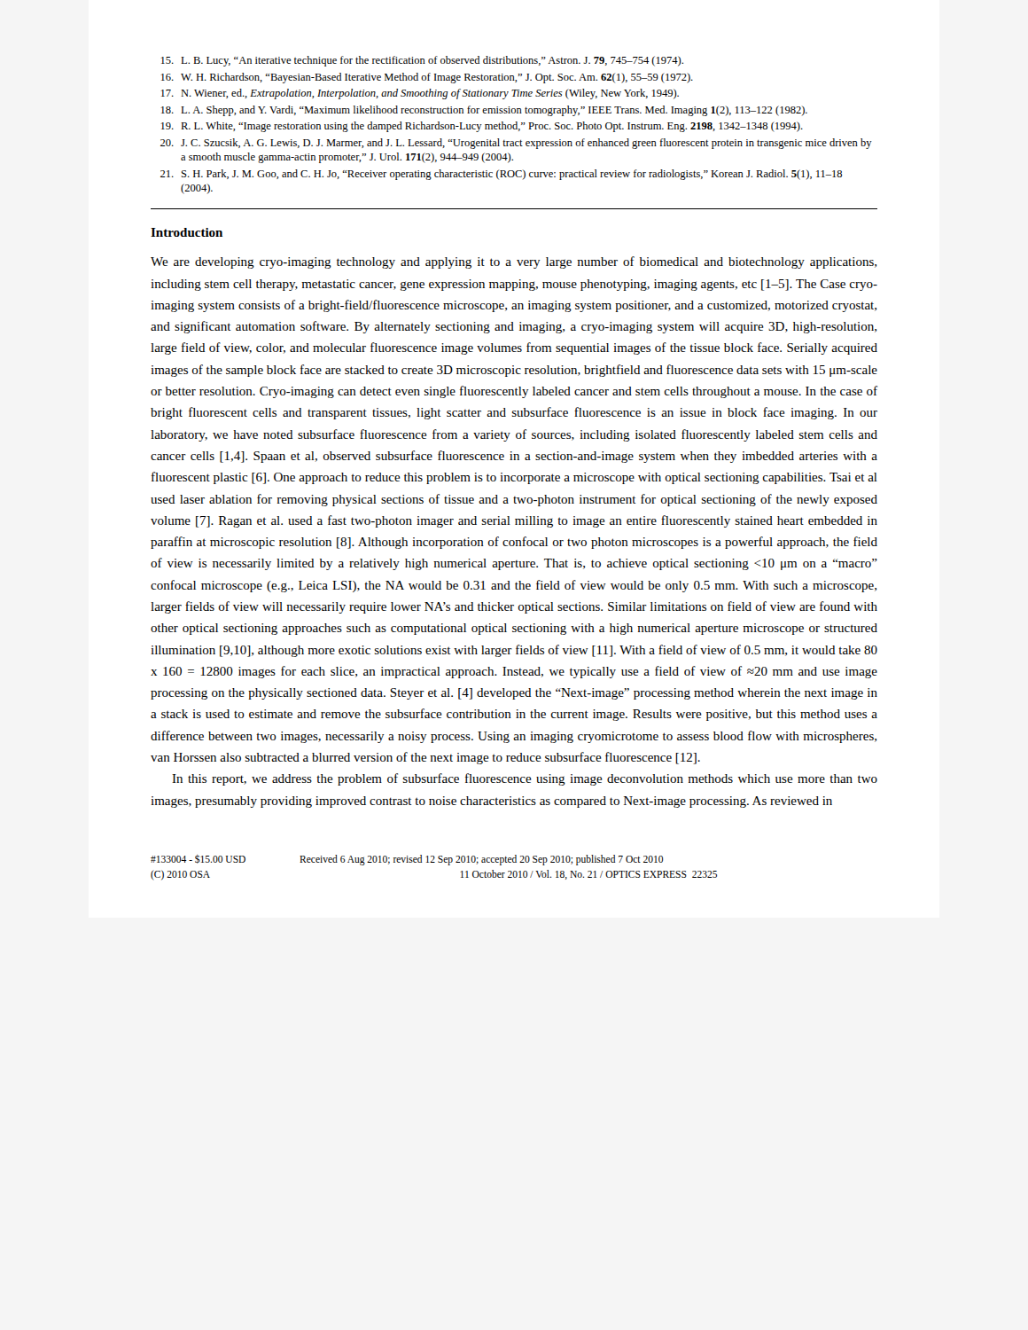15. L. B. Lucy, “An iterative technique for the rectification of observed distributions,” Astron. J. 79, 745–754 (1974).
16. W. H. Richardson, “Bayesian-Based Iterative Method of Image Restoration,” J. Opt. Soc. Am. 62(1), 55–59 (1972).
17. N. Wiener, ed., Extrapolation, Interpolation, and Smoothing of Stationary Time Series (Wiley, New York, 1949).
18. L. A. Shepp, and Y. Vardi, “Maximum likelihood reconstruction for emission tomography,” IEEE Trans. Med. Imaging 1(2), 113–122 (1982).
19. R. L. White, “Image restoration using the damped Richardson-Lucy method,” Proc. Soc. Photo Opt. Instrum. Eng. 2198, 1342–1348 (1994).
20. J. C. Szucsik, A. G. Lewis, D. J. Marmer, and J. L. Lessard, “Urogenital tract expression of enhanced green fluorescent protein in transgenic mice driven by a smooth muscle gamma-actin promoter,” J. Urol. 171(2), 944–949 (2004).
21. S. H. Park, J. M. Goo, and C. H. Jo, “Receiver operating characteristic (ROC) curve: practical review for radiologists,” Korean J. Radiol. 5(1), 11–18 (2004).
Introduction
We are developing cryo-imaging technology and applying it to a very large number of biomedical and biotechnology applications, including stem cell therapy, metastatic cancer, gene expression mapping, mouse phenotyping, imaging agents, etc [1–5]. The Case cryo-imaging system consists of a bright-field/fluorescence microscope, an imaging system positioner, and a customized, motorized cryostat, and significant automation software. By alternately sectioning and imaging, a cryo-imaging system will acquire 3D, high-resolution, large field of view, color, and molecular fluorescence image volumes from sequential images of the tissue block face. Serially acquired images of the sample block face are stacked to create 3D microscopic resolution, brightfield and fluorescence data sets with 15 μm-scale or better resolution. Cryo-imaging can detect even single fluorescently labeled cancer and stem cells throughout a mouse. In the case of bright fluorescent cells and transparent tissues, light scatter and subsurface fluorescence is an issue in block face imaging. In our laboratory, we have noted subsurface fluorescence from a variety of sources, including isolated fluorescently labeled stem cells and cancer cells [1,4]. Spaan et al, observed subsurface fluorescence in a section-and-image system when they imbedded arteries with a fluorescent plastic [6]. One approach to reduce this problem is to incorporate a microscope with optical sectioning capabilities. Tsai et al used laser ablation for removing physical sections of tissue and a two-photon instrument for optical sectioning of the newly exposed volume [7]. Ragan et al. used a fast two-photon imager and serial milling to image an entire fluorescently stained heart embedded in paraffin at microscopic resolution [8]. Although incorporation of confocal or two photon microscopes is a powerful approach, the field of view is necessarily limited by a relatively high numerical aperture. That is, to achieve optical sectioning <10 μm on a “macro” confocal microscope (e.g., Leica LSI), the NA would be 0.31 and the field of view would be only 0.5 mm. With such a microscope, larger fields of view will necessarily require lower NA’s and thicker optical sections. Similar limitations on field of view are found with other optical sectioning approaches such as computational optical sectioning with a high numerical aperture microscope or structured illumination [9,10], although more exotic solutions exist with larger fields of view [11]. With a field of view of 0.5 mm, it would take 80 x 160 = 12800 images for each slice, an impractical approach. Instead, we typically use a field of view of ≈20 mm and use image processing on the physically sectioned data. Steyer et al. [4] developed the “Next-image” processing method wherein the next image in a stack is used to estimate and remove the subsurface contribution in the current image. Results were positive, but this method uses a difference between two images, necessarily a noisy process. Using an imaging cryomicrotome to assess blood flow with microspheres, van Horssen also subtracted a blurred version of the next image to reduce subsurface fluorescence [12].
In this report, we address the problem of subsurface fluorescence using image deconvolution methods which use more than two images, presumably providing improved contrast to noise characteristics as compared to Next-image processing. As reviewed in
#133004 - $15.00 USD
Received 6 Aug 2010; revised 12 Sep 2010; accepted 20 Sep 2010; published 7 Oct 2010
(C) 2010 OSA
11 October 2010 / Vol. 18, No. 21 / OPTICS EXPRESS 22325